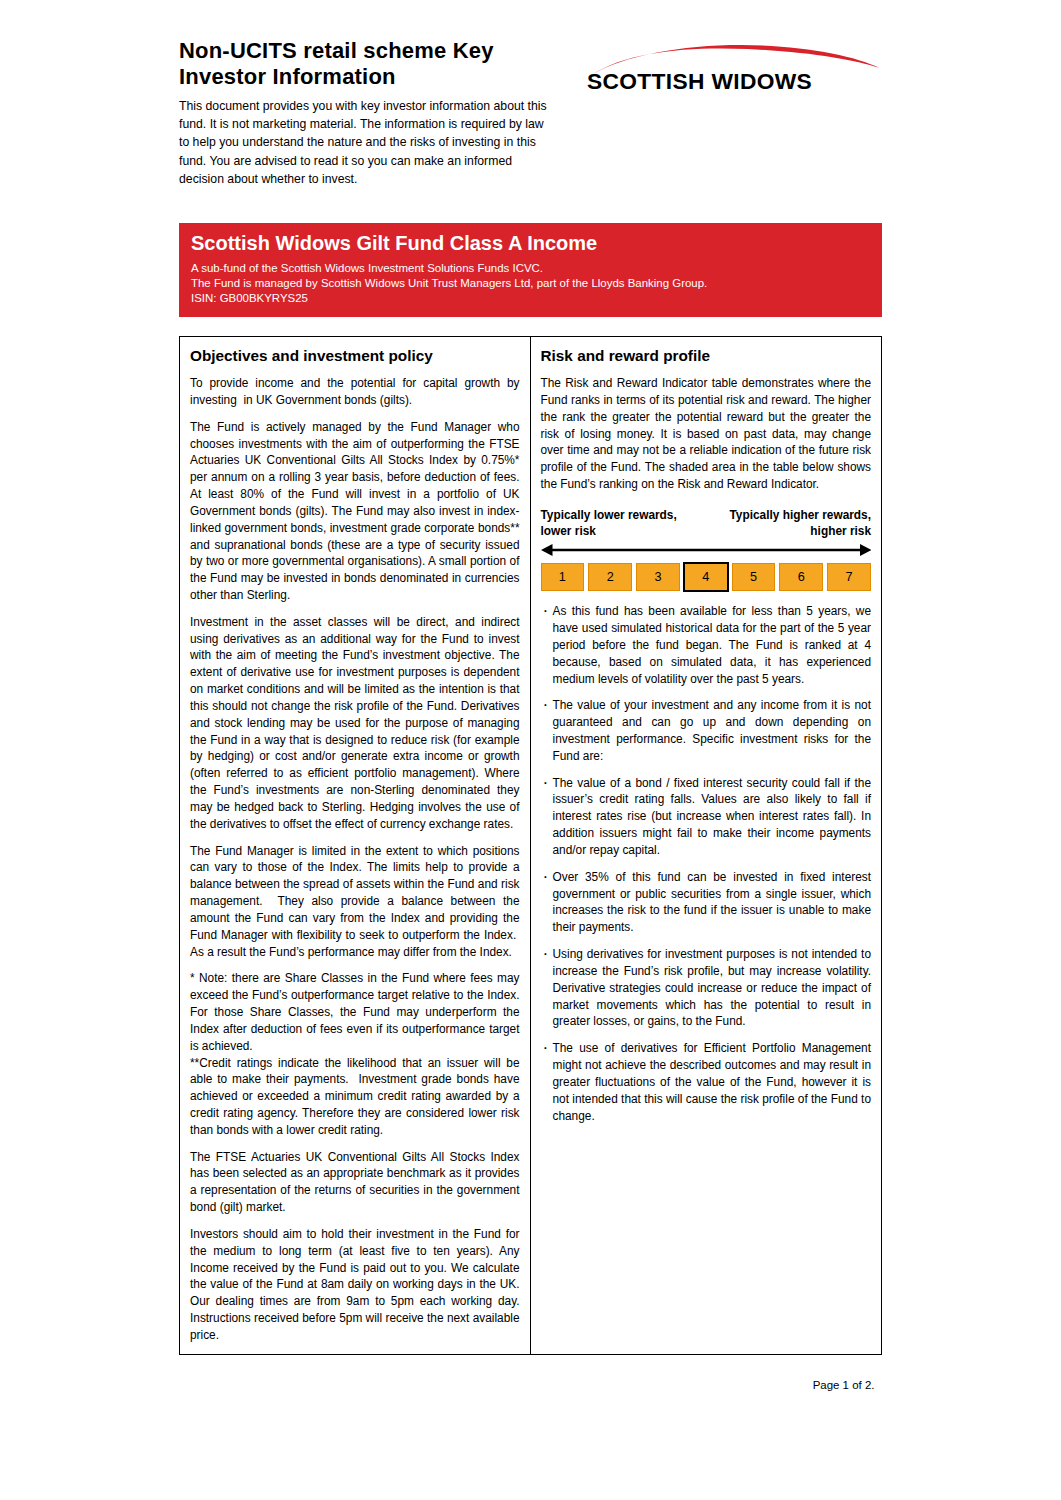Non-UCITS retail scheme Key Investor Information
This document provides you with key investor information about this fund. It is not marketing material. The information is required by law to help you understand the nature and the risks of investing in this fund. You are advised to read it so you can make an informed decision about whether to invest.
SCOTTISH WIDOWS
Scottish Widows Gilt Fund Class A Income
A sub-fund of the Scottish Widows Investment Solutions Funds ICVC.
The Fund is managed by Scottish Widows Unit Trust Managers Ltd, part of the Lloyds Banking Group.
ISIN: GB00BKYRYS25
Objectives and investment policy
To provide income and the potential for capital growth by investing in UK Government bonds (gilts).
The Fund is actively managed by the Fund Manager who chooses investments with the aim of outperforming the FTSE Actuaries UK Conventional Gilts All Stocks Index by 0.75%* per annum on a rolling 3 year basis, before deduction of fees. At least 80% of the Fund will invest in a portfolio of UK Government bonds (gilts). The Fund may also invest in index-linked government bonds, investment grade corporate bonds** and supranational bonds (these are a type of security issued by two or more governmental organisations). A small portion of the Fund may be invested in bonds denominated in currencies other than Sterling.
Investment in the asset classes will be direct, and indirect using derivatives as an additional way for the Fund to invest with the aim of meeting the Fund’s investment objective. The extent of derivative use for investment purposes is dependent on market conditions and will be limited as the intention is that this should not change the risk profile of the Fund. Derivatives and stock lending may be used for the purpose of managing the Fund in a way that is designed to reduce risk (for example by hedging) or cost and/or generate extra income or growth (often referred to as efficient portfolio management). Where the Fund’s investments are non-Sterling denominated they may be hedged back to Sterling. Hedging involves the use of the derivatives to offset the effect of currency exchange rates.
The Fund Manager is limited in the extent to which positions can vary to those of the Index. The limits help to provide a balance between the spread of assets within the Fund and risk management. They also provide a balance between the amount the Fund can vary from the Index and providing the Fund Manager with flexibility to seek to outperform the Index. As a result the Fund’s performance may differ from the Index.
* Note: there are Share Classes in the Fund where fees may exceed the Fund’s outperformance target relative to the Index. For those Share Classes, the Fund may underperform the Index after deduction of fees even if its outperformance target is achieved.
**Credit ratings indicate the likelihood that an issuer will be able to make their payments. Investment grade bonds have achieved or exceeded a minimum credit rating awarded by a credit rating agency. Therefore they are considered lower risk than bonds with a lower credit rating.
The FTSE Actuaries UK Conventional Gilts All Stocks Index has been selected as an appropriate benchmark as it provides a representation of the returns of securities in the government bond (gilt) market.
Investors should aim to hold their investment in the Fund for the medium to long term (at least five to ten years). Any Income received by the Fund is paid out to you. We calculate the value of the Fund at 8am daily on working days in the UK. Our dealing times are from 9am to 5pm each working day. Instructions received before 5pm will receive the next available price.
Risk and reward profile
The Risk and Reward Indicator table demonstrates where the Fund ranks in terms of its potential risk and reward. The higher the rank the greater the potential reward but the greater the risk of losing money. It is based on past data, may change over time and may not be a reliable indication of the future risk profile of the Fund. The shaded area in the table below shows the Fund’s ranking on the Risk and Reward Indicator.
Typically lower rewards,
lower risk
Typically higher rewards,
higher risk
1
2
3
4
5
6
7
As this fund has been available for less than 5 years, we have used simulated historical data for the part of the 5 year period before the fund began. The Fund is ranked at 4 because, based on simulated data, it has experienced medium levels of volatility over the past 5 years.
The value of your investment and any income from it is not guaranteed and can go up and down depending on investment performance. Specific investment risks for the Fund are:
The value of a bond / fixed interest security could fall if the issuer’s credit rating falls. Values are also likely to fall if interest rates rise (but increase when interest rates fall). In addition issuers might fail to make their income payments and/or repay capital.
Over 35% of this fund can be invested in fixed interest government or public securities from a single issuer, which increases the risk to the fund if the issuer is unable to make their payments.
Using derivatives for investment purposes is not intended to increase the Fund’s risk profile, but may increase volatility. Derivative strategies could increase or reduce the impact of market movements which has the potential to result in greater losses, or gains, to the Fund.
The use of derivatives for Efficient Portfolio Management might not achieve the described outcomes and may result in greater fluctuations of the value of the Fund, however it is not intended that this will cause the risk profile of the Fund to change.
Page 1 of 2.